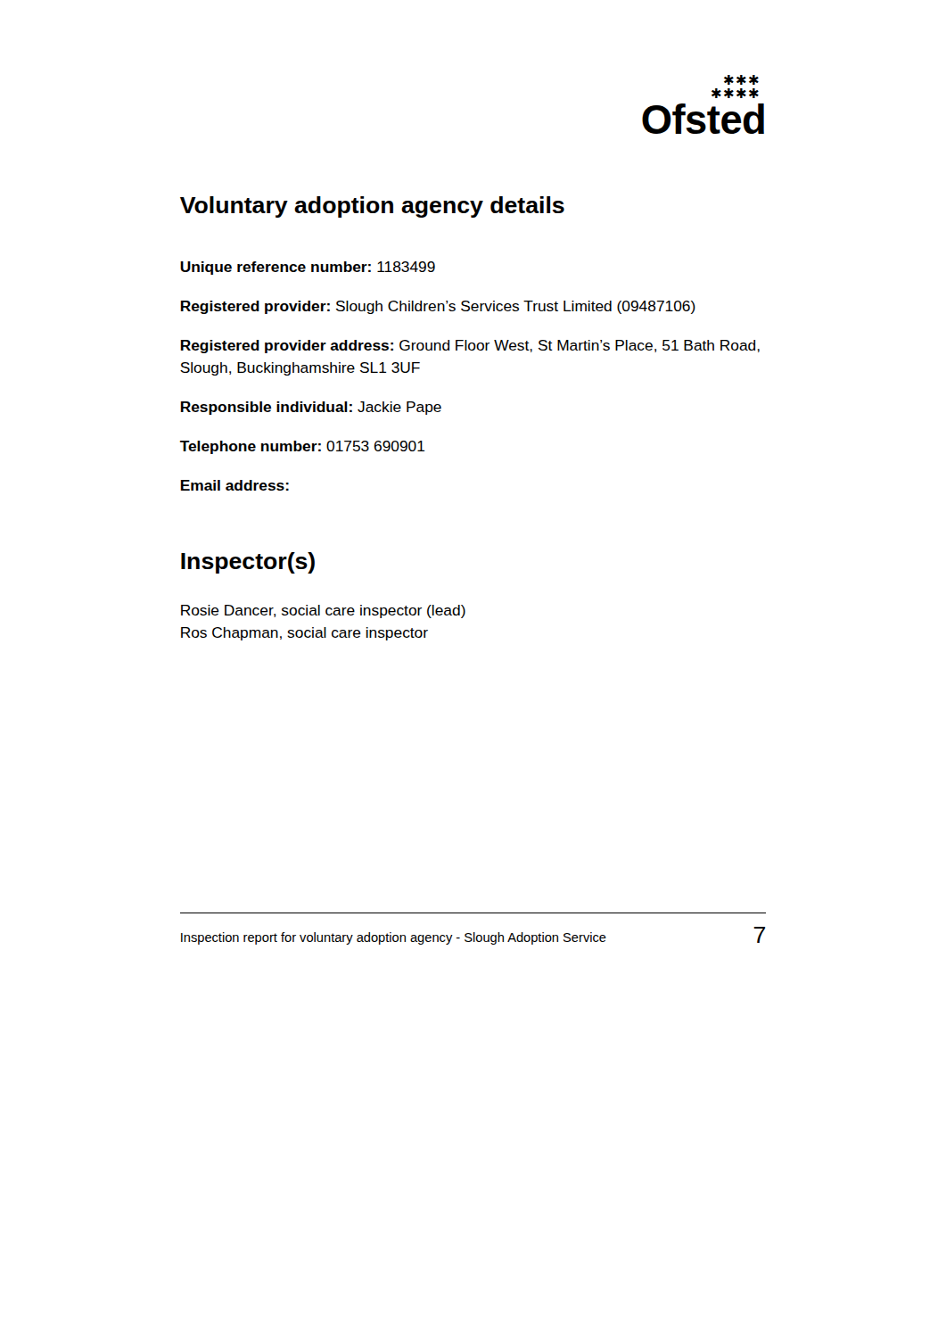✱✱✱
✱✱✱✱ Ofsted
Voluntary adoption agency details
Unique reference number: 1183499
Registered provider: Slough Children’s Services Trust Limited (09487106)
Registered provider address: Ground Floor West, St Martin’s Place, 51 Bath Road, Slough, Buckinghamshire SL1 3UF
Responsible individual: Jackie Pape
Telephone number: 01753 690901
Email address:
Inspector(s)
Rosie Dancer, social care inspector (lead)
Ros Chapman, social care inspector
Inspection report for voluntary adoption agency - Slough Adoption Service 7